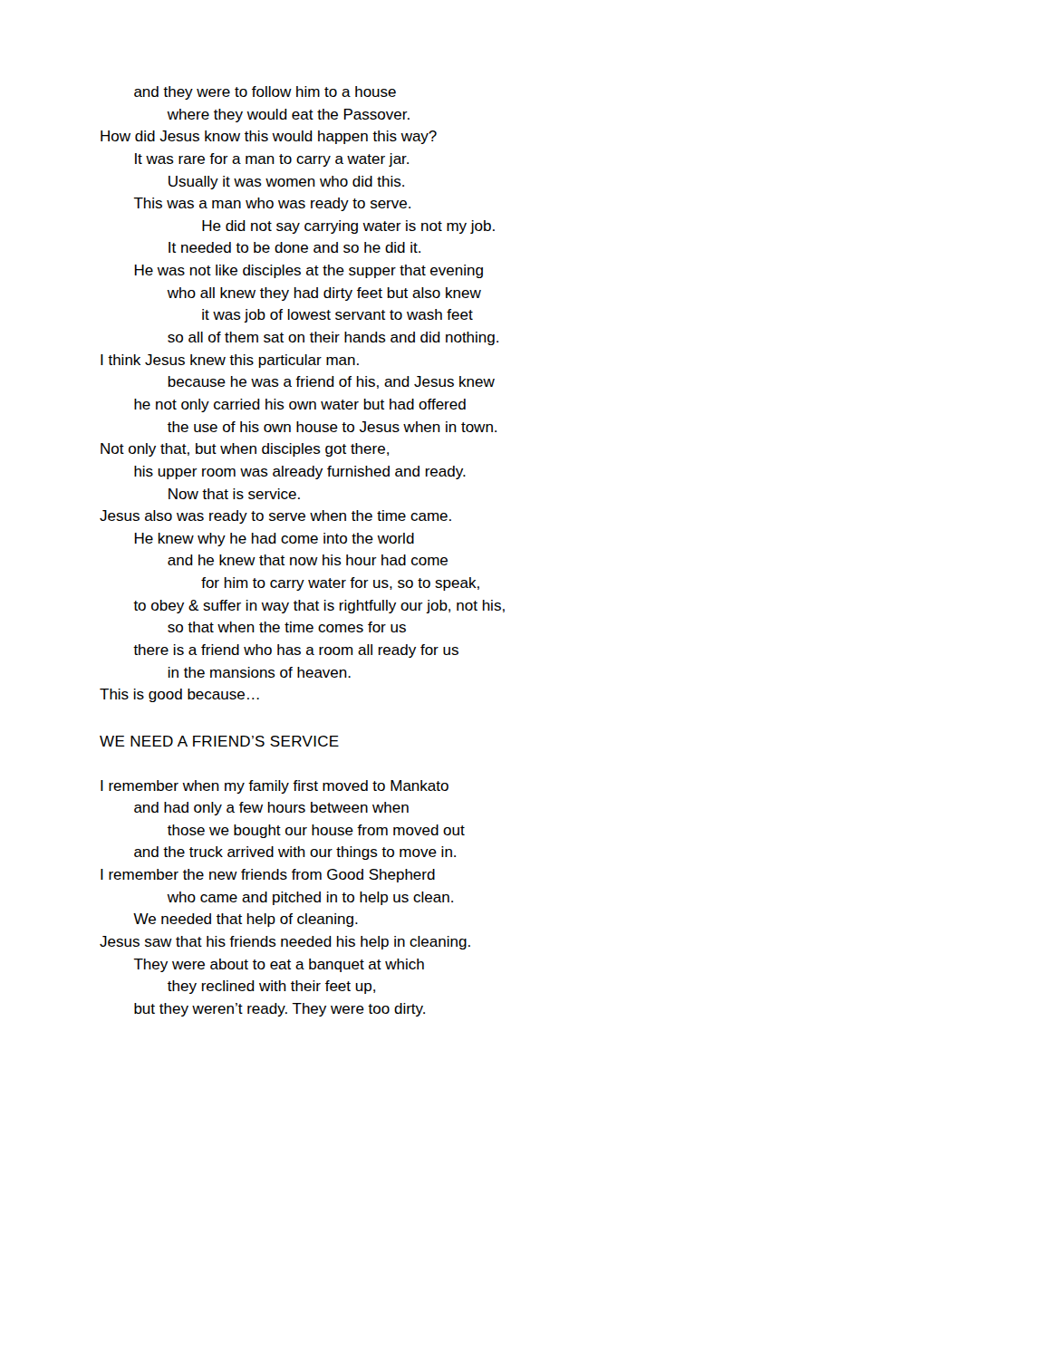and they were to follow him to a house
where they would eat the Passover.
How did Jesus know this would happen this way?
It was rare for a man to carry a water jar.
Usually it was women who did this.
This was a man who was ready to serve.
He did not say carrying water is not my job.
It needed to be done and so he did it.
He was not like disciples at the supper that evening
who all knew they had dirty feet but also knew
it was job of lowest servant to wash feet
so all of them sat on their hands and did nothing.
I think Jesus knew this particular man.
because he was a friend of his, and Jesus knew
he not only carried his own water but had offered
the use of his own house to Jesus when in town.
Not only that, but when disciples got there,
his upper room was already furnished and ready.
Now that is service.
Jesus also was ready to serve when the time came.
He knew why he had come into the world
and he knew that now his hour had come
for him to carry water for us, so to speak,
to obey & suffer in way that is rightfully our job, not his,
so that when the time comes for us
there is a friend who has a room all ready for us
in the mansions of heaven.
This is good because…
WE NEED A FRIEND’S SERVICE
I remember when my family first moved to Mankato
and had only a few hours between when
those we bought our house from moved out
and the truck arrived with our things to move in.
I remember the new friends from Good Shepherd
who came and pitched in to help us clean.
We needed that help of cleaning.
Jesus saw that his friends needed his help in cleaning.
They were about to eat a banquet at which
they reclined with their feet up,
but they weren’t ready. They were too dirty.